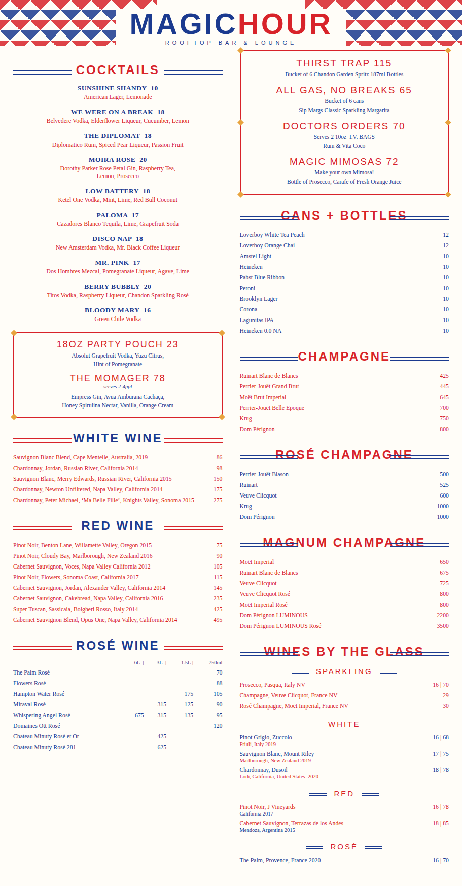MAGICHOUR
ROOFTOP BAR & LOUNGE
COCKTAILS
SUNSHINE SHANDY 10
American Lager, Lemonade
WE WERE ON A BREAK 18
Belvedere Vodka, Elderflower Liqueur, Cucumber, Lemon
THE DIPLOMAT 18
Diplomatico Rum, Spiced Pear Liqueur, Passion Fruit
MOIRA ROSE 20
Dorothy Parker Rose Petal Gin, Raspberry Tea,
Lemon, Prosecco
LOW BATTERY 18
Ketel One Vodka, Mint, Lime, Red Bull Coconut
PALOMA 17
Cazadores Blanco Tequila, Lime, Grapefruit Soda
DISCO NAP 18
New Amsterdam Vodka, Mr. Black Coffee Liqueur
MR. PINK 17
Dos Hombres Mezcal, Pomegranate Liqueur, Agave, Lime
BERRY BUBBLY 20
Titos Vodka, Raspberry Liqueur, Chandon Sparkling Rosé
BLOODY MARY 16
Green Chile Vodka
18OZ PARTY POUCH 23
Absolut Grapefruit Vodka, Yuzu Citrus,
Hint of Pomegranate
THE MOMAGER 78
serves 2-4ppl
Empress Gin, Avua Amburana Cachaça,
Honey Spirulina Nectar, Vanilla, Orange Cream
WHITE WINE
| Sauvignon Blanc Blend, Cape Mentelle, Australia, 2019 | 86 |
| Chardonnay, Jordan, Russian River, California 2014 | 98 |
| Sauvignon Blanc, Merry Edwards, Russian River, California 2015 | 150 |
| Chardonnay, Newton Unfiltered, Napa Valley, California 2014 | 175 |
| Chardonnay, Peter Michael, ‘Ma Belle Fille’, Knights Valley, Sonoma 2015 | 275 |
RED WINE
| Pinot Noir, Benton Lane, Willamette Valley, Oregon 2015 | 75 |
| Pinot Noir, Cloudy Bay, Marlborough, New Zealand 2016 | 90 |
| Cabernet Sauvignon, Voces, Napa Valley California 2012 | 105 |
| Pinot Noir, Flowers, Sonoma Coast, California 2017 | 115 |
| Cabernet Sauvignon, Jordan, Alexander Valley, California 2014 | 145 |
| Cabernet Sauvignon, Cakebread, Napa Valley, California 2016 | 235 |
| Super Tuscan, Sassicaia, Bolgheri Rosso, Italy 2014 | 425 |
| Cabernet Sauvignon Blend, Opus One, Napa Valley, California 2014 | 495 |
ROSÉ WINE
| | 6L / | 3L / | 1.5L / | 750ml |
| --- | --- | --- | --- | --- |
| The Palm Rosé | | | | 70 |
| Flowers Rosé | | | | 88 |
| Hampton Water Rosé | | | 175 | 105 |
| Miraval Rosé | | 315 | 125 | 90 |
| Whispering Angel Rosé | 675 | 315 | 135 | 95 |
| Domaines Ott Rosé | | | | 120 |
| Chateau Minuty Rosé et Or | | 425 | - | - |
| Chateau Minuty Rosé 281 | | 625 | - | - |
THIRST TRAP 115
Bucket of 6 Chandon Garden Spritz 187ml Bottles
ALL GAS, NO BREAKS 65
Bucket of 6 cans
Sip Margs Classic Sparkling Margarita
DOCTORS ORDERS 70
Serves 2 10oz I.V. BAGS
Rum & Vita Coco
MAGIC MIMOSAS 72
Make your own Mimosa!
Bottle of Prosecco, Carafe of Fresh Orange Juice
CANS + BOTTLES
| Loverboy White Tea Peach | 12 |
| Loverboy Orange Chai | 12 |
| Amstel Light | 10 |
| Heineken | 10 |
| Pabst Blue Ribbon | 10 |
| Peroni | 10 |
| Brooklyn Lager | 10 |
| Corona | 10 |
| Lagunitas IPA | 10 |
| Heineken 0.0 NA | 10 |
CHAMPAGNE
| Ruinart Blanc de Blancs | 425 |
| Perrier-Jouët Grand Brut | 445 |
| Moët Brut Imperial | 645 |
| Perrier-Jouët Belle Epoque | 700 |
| Krug | 750 |
| Dom Pérignon | 800 |
ROSÉ CHAMPAGNE
| Perrier-Jouët Blason | 500 |
| Ruinart | 525 |
| Veuve Clicquot | 600 |
| Krug | 1000 |
| Dom Pérignon | 1000 |
MAGNUM CHAMPAGNE
| Moët Imperial | 650 |
| Ruinart Blanc de Blancs | 675 |
| Veuve Clicquot | 725 |
| Veuve Clicquot Rosé | 800 |
| Moët Imperial Rosé | 800 |
| Dom Pérignon LUMINOUS | 2200 |
| Dom Pérignon LUMINOUS Rosé | 3500 |
WINES BY THE GLASS
SPARKLING
| Prosecco, Pasqua, Italy NV | 16 / 70 |
| Champagne, Veuve Clicquot, France NV | 29 |
| Rosé Champagne, Moët Imperial, France NV | 30 |
WHITE
| Pinot Grigio, Zuccolo Friuli, Italy 2019 | 16 / 68 |
| Sauvignon Blanc, Mount Riley Marlborough, New Zealand 2019 | 17 / 75 |
| Chardonnay, Dusoil Lodi, California, United States 2020 | 18 / 78 |
RED
| Pinot Noir, J Vineyards California 2017 | 16 / 78 |
| Cabernet Sauvignon, Terrazas de los Andes Mendoza, Argentina 2015 | 18 / 85 |
ROSÉ
| The Palm, Provence, France 2020 | 16 / 70 |